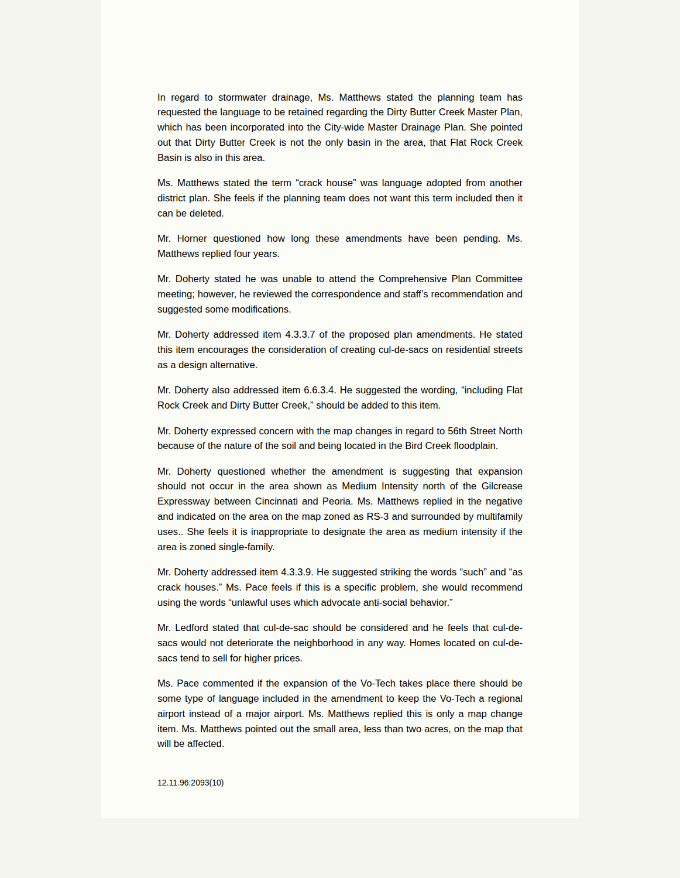In regard to stormwater drainage, Ms. Matthews stated the planning team has requested the language to be retained regarding the Dirty Butter Creek Master Plan, which has been incorporated into the City-wide Master Drainage Plan. She pointed out that Dirty Butter Creek is not the only basin in the area, that Flat Rock Creek Basin is also in this area.
Ms. Matthews stated the term “crack house” was language adopted from another district plan. She feels if the planning team does not want this term included then it can be deleted.
Mr. Horner questioned how long these amendments have been pending. Ms. Matthews replied four years.
Mr. Doherty stated he was unable to attend the Comprehensive Plan Committee meeting; however, he reviewed the correspondence and staff’s recommendation and suggested some modifications.
Mr. Doherty addressed item 4.3.3.7 of the proposed plan amendments. He stated this item encourages the consideration of creating cul-de-sacs on residential streets as a design alternative.
Mr. Doherty also addressed item 6.6.3.4. He suggested the wording, “including Flat Rock Creek and Dirty Butter Creek,” should be added to this item.
Mr. Doherty expressed concern with the map changes in regard to 56th Street North because of the nature of the soil and being located in the Bird Creek floodplain.
Mr. Doherty questioned whether the amendment is suggesting that expansion should not occur in the area shown as Medium Intensity north of the Gilcrease Expressway between Cincinnati and Peoria. Ms. Matthews replied in the negative and indicated on the area on the map zoned as RS-3 and surrounded by multifamily uses.. She feels it is inappropriate to designate the area as medium intensity if the area is zoned single-family.
Mr. Doherty addressed item 4.3.3.9. He suggested striking the words “such” and “as crack houses.” Ms. Pace feels if this is a specific problem, she would recommend using the words “unlawful uses which advocate anti-social behavior.”
Mr. Ledford stated that cul-de-sac should be considered and he feels that cul-de-sacs would not deteriorate the neighborhood in any way. Homes located on cul-de-sacs tend to sell for higher prices.
Ms. Pace commented if the expansion of the Vo-Tech takes place there should be some type of language included in the amendment to keep the Vo-Tech a regional airport instead of a major airport. Ms. Matthews replied this is only a map change item. Ms. Matthews pointed out the small area, less than two acres, on the map that will be affected.
12.11.96:2093(10)